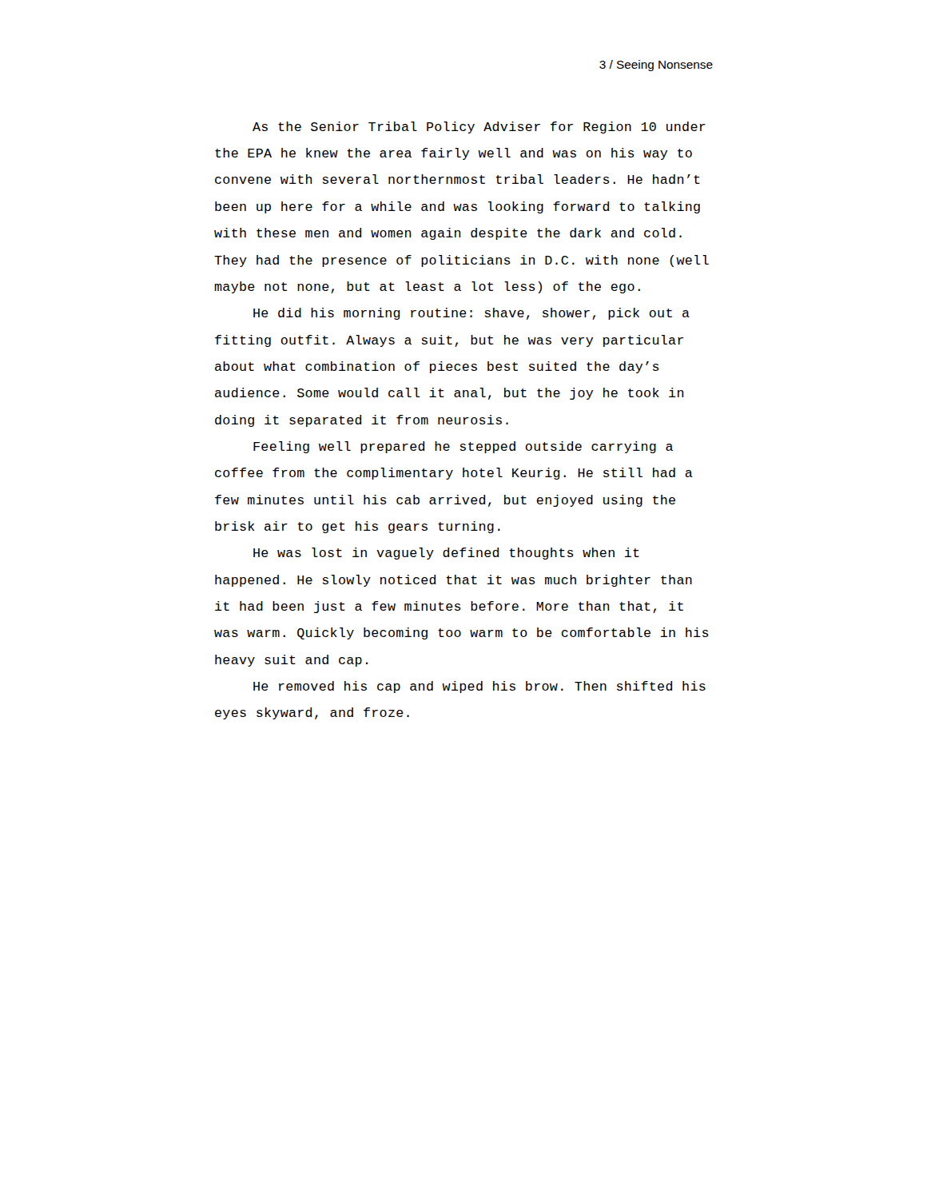3 / Seeing Nonsense
As the Senior Tribal Policy Adviser for Region 10 under the EPA he knew the area fairly well and was on his way to convene with several northernmost tribal leaders. He hadn’t been up here for a while and was looking forward to talking with these men and women again despite the dark and cold. They had the presence of politicians in D.C. with none (well maybe not none, but at least a lot less) of the ego.
He did his morning routine: shave, shower, pick out a fitting outfit. Always a suit, but he was very particular about what combination of pieces best suited the day’s audience. Some would call it anal, but the joy he took in doing it separated it from neurosis.
Feeling well prepared he stepped outside carrying a coffee from the complimentary hotel Keurig. He still had a few minutes until his cab arrived, but enjoyed using the brisk air to get his gears turning.
He was lost in vaguely defined thoughts when it happened. He slowly noticed that it was much brighter than it had been just a few minutes before. More than that, it was warm. Quickly becoming too warm to be comfortable in his heavy suit and cap.
He removed his cap and wiped his brow. Then shifted his eyes skyward, and froze.